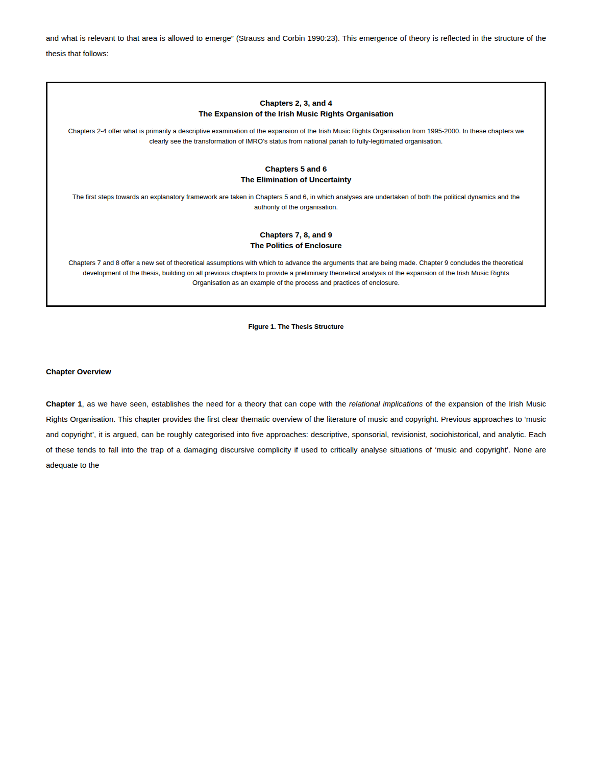and what is relevant to that area is allowed to emerge” (Strauss and Corbin 1990:23). This emergence of theory is reflected in the structure of the thesis that follows:
Chapters 2, 3, and 4
The Expansion of the Irish Music Rights Organisation
Chapters 2-4 offer what is primarily a descriptive examination of the expansion of the Irish Music Rights Organisation from 1995-2000. In these chapters we clearly see the transformation of IMRO’s status from national pariah to fully-legitimated organisation.
Chapters 5 and 6
The Elimination of Uncertainty
The first steps towards an explanatory framework are taken in Chapters 5 and 6, in which analyses are undertaken of both the political dynamics and the authority of the organisation.
Chapters 7, 8, and 9
The Politics of Enclosure
Chapters 7 and 8 offer a new set of theoretical assumptions with which to advance the arguments that are being made. Chapter 9 concludes the theoretical development of the thesis, building on all previous chapters to provide a preliminary theoretical analysis of the expansion of the Irish Music Rights Organisation as an example of the process and practices of enclosure.
Figure 1. The Thesis Structure
Chapter Overview
Chapter 1, as we have seen, establishes the need for a theory that can cope with the relational implications of the expansion of the Irish Music Rights Organisation. This chapter provides the first clear thematic overview of the literature of music and copyright. Previous approaches to ‘music and copyright’, it is argued, can be roughly categorised into five approaches: descriptive, sponsorial, revisionist, sociohistorical, and analytic. Each of these tends to fall into the trap of a damaging discursive complicity if used to critically analyse situations of ‘music and copyright’. None are adequate to the